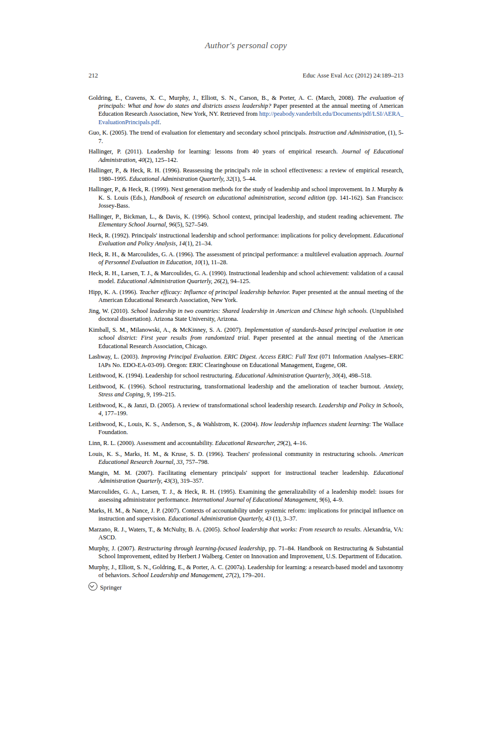Author's personal copy
212 Educ Asse Eval Acc (2012) 24:189–213
Goldring, E., Cravens, X. C., Murphy, J., Elliott, S. N., Carson, B., & Porter, A. C. (March, 2008). The evaluation of principals: What and how do states and districts assess leadership? Paper presented at the annual meeting of American Education Research Association, New York, NY. Retrieved from http://peabody.vanderbilt.edu/Documents/pdf/LSI/AERA_EvaluationPrincipals.pdf.
Guo, K. (2005). The trend of evaluation for elementary and secondary school principals. Instruction and Administration, (1), 5-7.
Hallinger, P. (2011). Leadership for learning: lessons from 40 years of empirical research. Journal of Educational Administration, 40(2), 125–142.
Hallinger, P., & Heck, R. H. (1996). Reassessing the principal's role in school effectiveness: a review of empirical research, 1980–1995. Educational Administration Quarterly, 32(1), 5–44.
Hallinger, P., & Heck, R. (1999). Next generation methods for the study of leadership and school improvement. In J. Murphy & K. S. Louis (Eds.), Handbook of research on educational administration, second edition (pp. 141-162). San Francisco: Jossey-Bass.
Hallinger, P., Bickman, L., & Davis, K. (1996). School context, principal leadership, and student reading achievement. The Elementary School Journal, 96(5), 527–549.
Heck, R. (1992). Principals' instructional leadership and school performance: implications for policy development. Educational Evaluation and Policy Analysis, 14(1), 21–34.
Heck, R. H., & Marcoulides, G. A. (1996). The assessment of principal performance: a multilevel evaluation approach. Journal of Personnel Evaluation in Education, 10(1), 11–28.
Heck, R. H., Larsen, T. J., & Marcoulides, G. A. (1990). Instructional leadership and school achievement: validation of a causal model. Educational Administration Quarterly, 26(2), 94–125.
Hipp, K. A. (1996). Teacher efficacy: Influence of principal leadership behavior. Paper presented at the annual meeting of the American Educational Research Association, New York.
Jing, W. (2010). School leadership in two countries: Shared leadership in American and Chinese high schools. (Unpublished doctoral dissertation). Arizona State University, Arizona.
Kimball, S. M., Milanowski, A., & McKinney, S. A. (2007). Implementation of standards-based principal evaluation in one school district: First year results from randomized trial. Paper presented at the annual meeting of the American Educational Research Association, Chicago.
Lashway, L. (2003). Improving Principal Evaluation. ERIC Digest. Access ERIC: Full Text (071 Information Analyses–ERIC IAPs No. EDO-EA-03-09). Oregon: ERIC Clearinghouse on Educational Management, Eugene, OR.
Leithwood, K. (1994). Leadership for school restructuring. Educational Administration Quarterly, 30(4), 498–518.
Leithwood, K. (1996). School restructuring, transformational leadership and the amelioration of teacher burnout. Anxiety, Stress and Coping, 9, 199–215.
Leithwood, K., & Janzi, D. (2005). A review of transformational school leadership research. Leadership and Policy in Schools, 4, 177–199.
Leithwood, K., Louis, K. S., Anderson, S., & Wahlstrom, K. (2004). How leadership influences student learning: The Wallace Foundation.
Linn, R. L. (2000). Assessment and accountability. Educational Researcher, 29(2), 4–16.
Louis, K. S., Marks, H. M., & Kruse, S. D. (1996). Teachers' professional community in restructuring schools. American Educational Research Journal, 33, 757–798.
Mangin, M. M. (2007). Facilitating elementary principals' support for instructional teacher leadership. Educational Administration Quarterly, 43(3), 319–357.
Marcoulides, G. A., Larsen, T. J., & Heck, R. H. (1995). Examining the generalizability of a leadership model: issues for assessing administrator performance. International Journal of Educational Management, 9(6), 4–9.
Marks, H. M., & Nance, J. P. (2007). Contexts of accountability under systemic reform: implications for principal influence on instruction and supervision. Educational Administration Quarterly, 43 (1), 3–37.
Marzano, R. J., Waters, T., & McNulty, B. A. (2005). School leadership that works: From research to results. Alexandria, VA: ASCD.
Murphy, J. (2007). Restructuring through learning-focused leadership, pp. 71–84. Handbook on Restructuring & Substantial School Improvement, edited by Herbert J Walberg. Center on Innovation and Improvement, U.S. Department of Education.
Murphy, J., Elliott, S. N., Goldring, E., & Porter, A. C. (2007a). Leadership for learning: a research-based model and taxonomy of behaviors. School Leadership and Management, 27(2), 179–201.
Springer